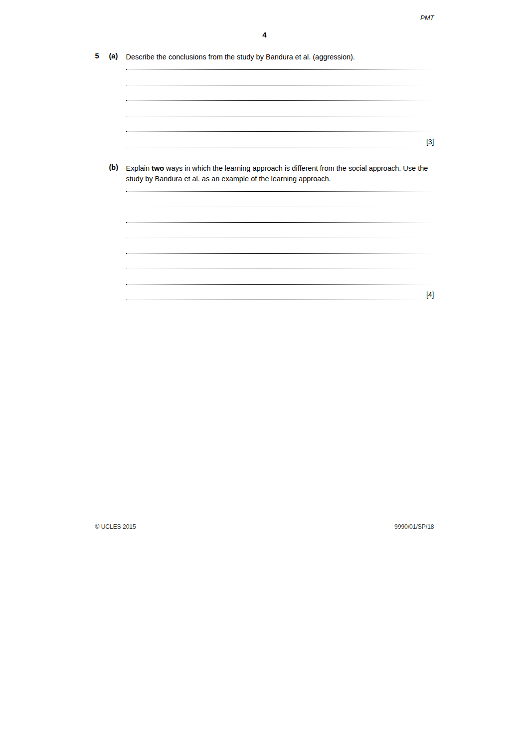PMT
4
5
(a)
Describe the conclusions from the study by Bandura et al. (aggression).
[3]
(b)
Explain two ways in which the learning approach is different from the social approach. Use the study by Bandura et al. as an example of the learning approach.
[4]
© UCLES 2015
9990/01/SP/18